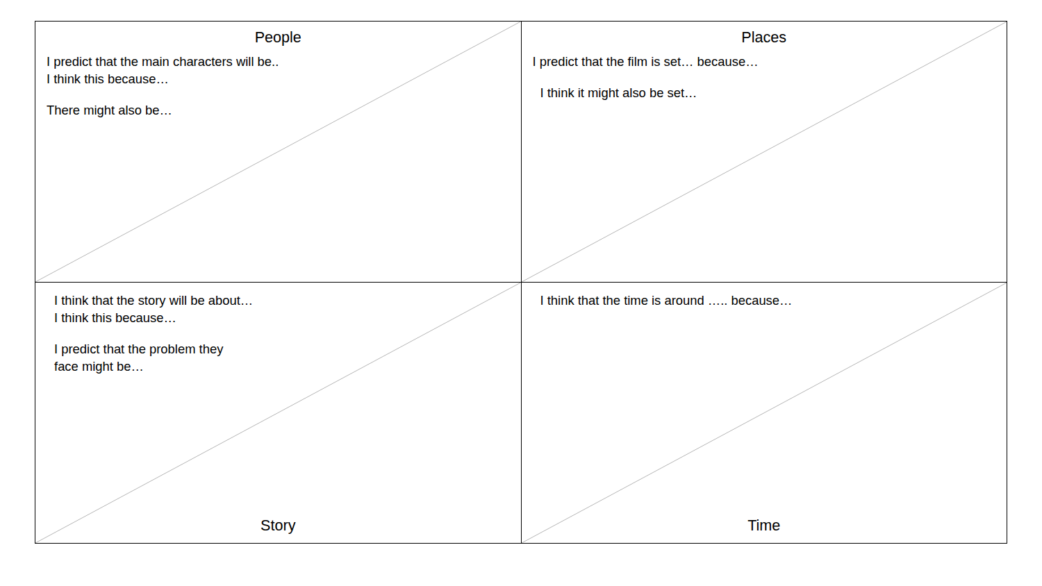| People I predict that the main characters will be.. I think this because… There might also be… | Places I predict that the film is set… because… I think it might also be set… |
| I think that the story will be about… I think this because… I predict that the problem they face might be… Story | I think that the time is around ….. because… Time |